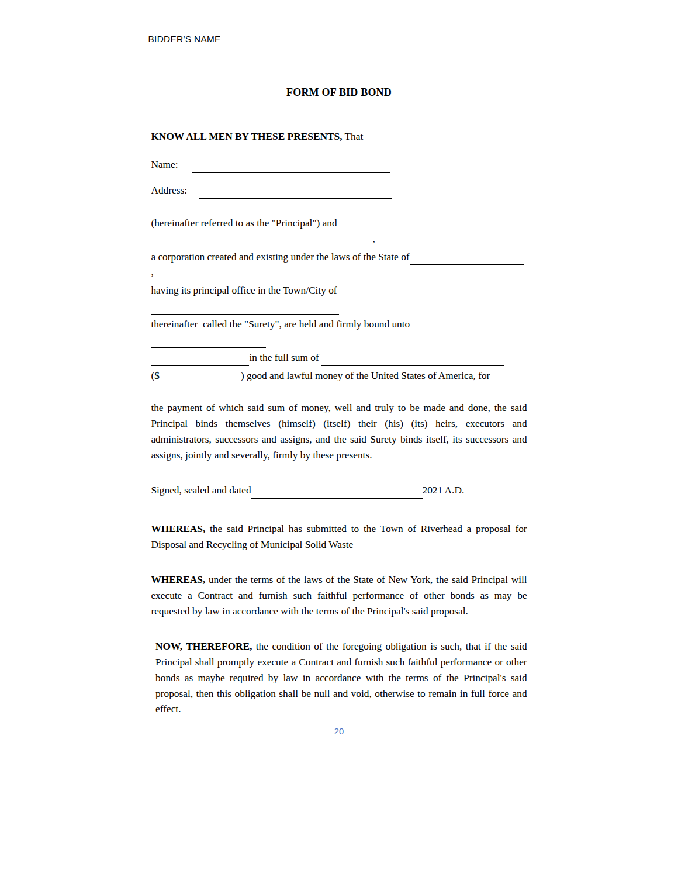BIDDER’S NAME
FORM OF BID BOND
KNOW ALL MEN BY THESE PRESENTS, That
Name:
Address:
(hereinafter referred to as the "Principal") and ,
a corporation created and existing under the laws of the State of ,
having its principal office in the Town/City of
thereinafter called the "Surety", are held and firmly bound unto
in the full sum of
($ ) good and lawful money of the United States of America, for
the payment of which said sum of money, well and truly to be made and done, the said Principal binds themselves (himself) (itself) their (his) (its) heirs, executors and administrators, successors and assigns, and the said Surety binds itself, its successors and assigns, jointly and severally, firmly by these presents.
Signed, sealed and dated 2021 A.D.
WHEREAS, the said Principal has submitted to the Town of Riverhead a proposal for Disposal and Recycling of Municipal Solid Waste
WHEREAS, under the terms of the laws of the State of New York, the said Principal will execute a Contract and furnish such faithful performance of other bonds as may be requested by law in accordance with the terms of the Principal's said proposal.
NOW, THEREFORE, the condition of the foregoing obligation is such, that if the said Principal shall promptly execute a Contract and furnish such faithful performance or other bonds as maybe required by law in accordance with the terms of the Principal's said proposal, then this obligation shall be null and void, otherwise to remain in full force and effect.
20